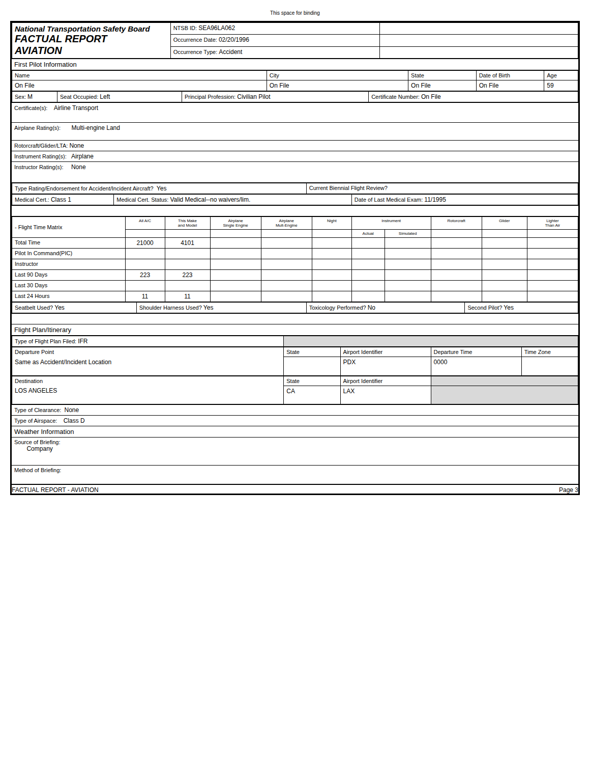This space for binding
| / National Transportation Safety Board FACTUAL REPORT AVIATION / NTSB ID: SEA96LA062 / / / Occurrence Date: 02/20/1996 / / / Occurrence Type: Accident / / |
| First Pilot Information |
| / Name / City / State / Date of Birth / Age / / On File / On File / On File / On File / 59 / |
| / Sex: M / Seat Occupied: Left / Principal Profession: Civilian Pilot / Certificate Number: On File / |
| Certificate(s): Airline Transport |
| Airplane Rating(s): Multi-engine Land |
| Rotorcraft/Glider/LTA: None |
| Instrument Rating(s): Airplane |
| Instructor Rating(s): None |
| / Type Rating/Endorsement for Accident/Incident Aircraft? Yes / Current Biennial Flight Review? / |
| / Medical Cert.: Class 1 / Medical Cert. Status: Valid Medical--no waivers/lim. / Date of Last Medical Exam: 11/1995 / |
| / - Flight Time Matrix / All A/C / This Make and Model / Airplane Single Engine / Airplane Mult-Engine / Night / Instrument / Rotorcraft / Glider / Lighter Than Air / / / / / / / Actual / Simulated / / / / / Total Time / 21000 / 4101 / / / / / / / / / / Pilot In Command(PIC) / / / / / / / / / / / / Instructor / / / / / / / / / / / / Last 90 Days / 223 / 223 / / / / / / / / / / Last 30 Days / / / / / / / / / / / / Last 24 Hours / 11 / 11 / / / / / / / / / |
| / Seatbelt Used? Yes / Shoulder Harness Used? Yes / Toxicology Performed? No / Second Pilot? Yes / |
| Flight Plan/Itinerary |
| / Type of Flight Plan Filed: IFR / / |
| / Departure Point / State / Airport Identifier / Departure Time / Time Zone / / Same as Accident/Incident Location / / PDX / 0000 / / |
| / Destination / State / Airport Identifier / / / LOS ANGELES / CA / LAX / / |
| Type of Clearance: None |
| Type of Airspace: Class D |
| Weather Information |
| Source of Briefing: Company |
| Method of Briefing: |
| FACTUAL REPORT - AVIATION Page 3 |